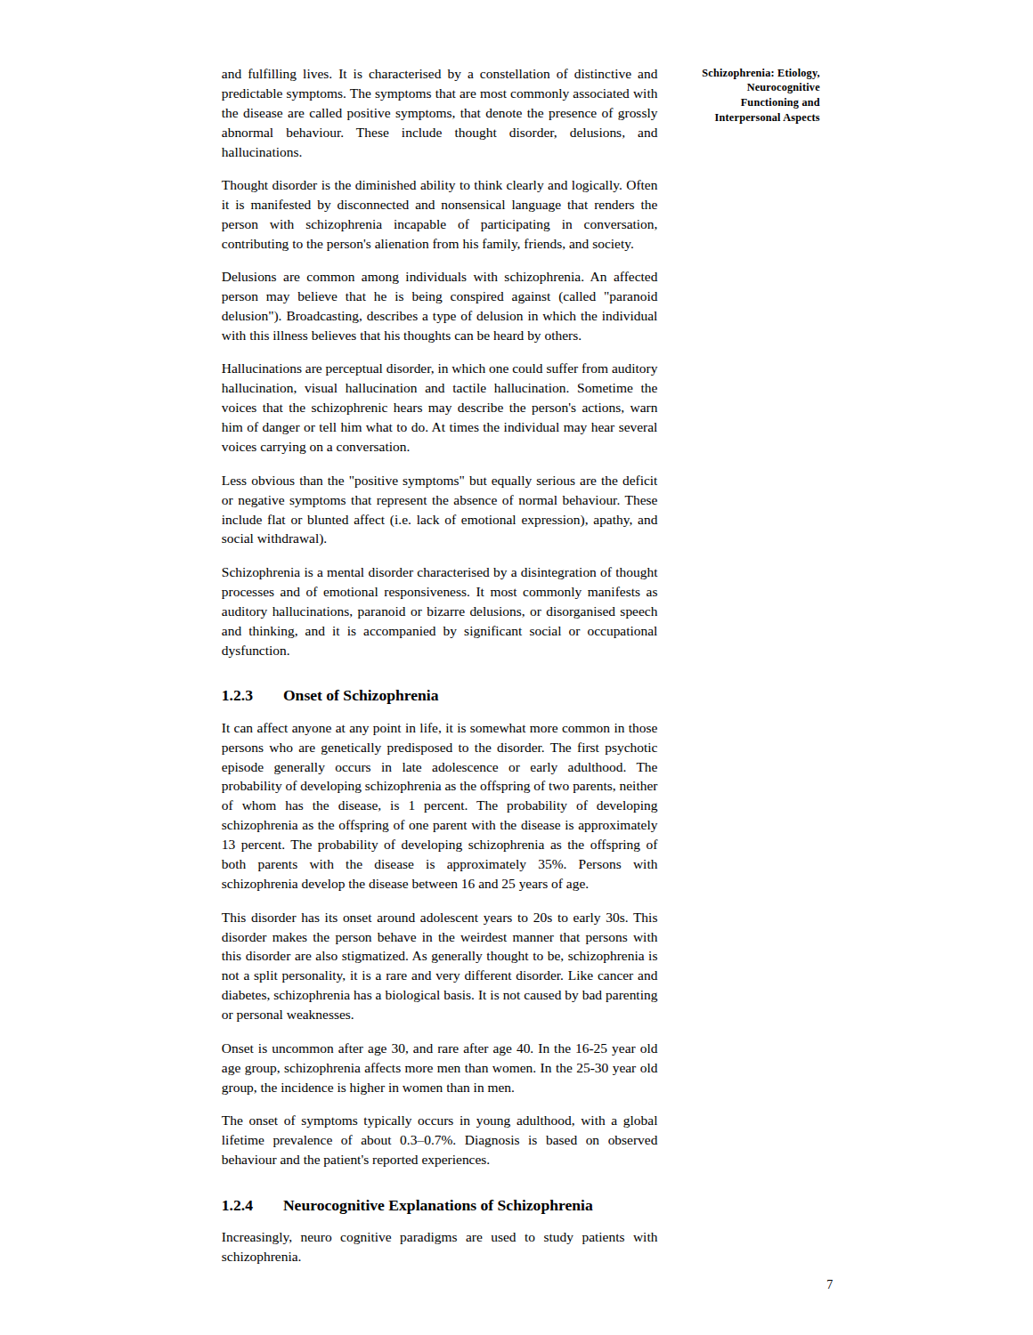and fulfilling lives. It is characterised by a constellation of distinctive and predictable symptoms. The symptoms that are most commonly associated with the disease are called positive symptoms, that denote the presence of grossly abnormal behaviour. These include thought disorder, delusions, and hallucinations.
Thought disorder is the diminished ability to think clearly and logically. Often it is manifested by disconnected and nonsensical language that renders the person with schizophrenia incapable of participating in conversation, contributing to the person's alienation from his family, friends, and society.
Delusions are common among individuals with schizophrenia. An affected person may believe that he is being conspired against (called "paranoid delusion"). Broadcasting, describes a type of delusion in which the individual with this illness believes that his thoughts can be heard by others.
Hallucinations are perceptual disorder, in which one could suffer from auditory hallucination, visual hallucination and tactile hallucination. Sometime the voices that the schizophrenic hears may describe the person's actions, warn him of danger or tell him what to do. At times the individual may hear several voices carrying on a conversation.
Less obvious than the "positive symptoms" but equally serious are the deficit or negative symptoms that represent the absence of normal behaviour. These include flat or blunted affect (i.e. lack of emotional expression), apathy, and social withdrawal).
Schizophrenia is a mental disorder characterised by a disintegration of thought processes and of emotional responsiveness. It most commonly manifests as auditory hallucinations, paranoid or bizarre delusions, or disorganised speech and thinking, and it is accompanied by significant social or occupational dysfunction.
1.2.3 Onset of Schizophrenia
It can affect anyone at any point in life, it is somewhat more common in those persons who are genetically predisposed to the disorder. The first psychotic episode generally occurs in late adolescence or early adulthood. The probability of developing schizophrenia as the offspring of two parents, neither of whom has the disease, is 1 percent. The probability of developing schizophrenia as the offspring of one parent with the disease is approximately 13 percent. The probability of developing schizophrenia as the offspring of both parents with the disease is approximately 35%. Persons with schizophrenia develop the disease between 16 and 25 years of age.
This disorder has its onset around adolescent years to 20s to early 30s. This disorder makes the person behave in the weirdest manner that persons with this disorder are also stigmatized. As generally thought to be, schizophrenia is not a split personality, it is a rare and very different disorder. Like cancer and diabetes, schizophrenia has a biological basis. It is not caused by bad parenting or personal weaknesses.
Onset is uncommon after age 30, and rare after age 40. In the 16-25 year old age group, schizophrenia affects more men than women. In the 25-30 year old group, the incidence is higher in women than in men.
The onset of symptoms typically occurs in young adulthood, with a global lifetime prevalence of about 0.3–0.7%. Diagnosis is based on observed behaviour and the patient's reported experiences.
1.2.4 Neurocognitive Explanations of Schizophrenia
Increasingly, neuro cognitive paradigms are used to study patients with schizophrenia.
Schizophrenia: Etiology,
Neurocognitive
Functioning and
Interpersonal Aspects
7